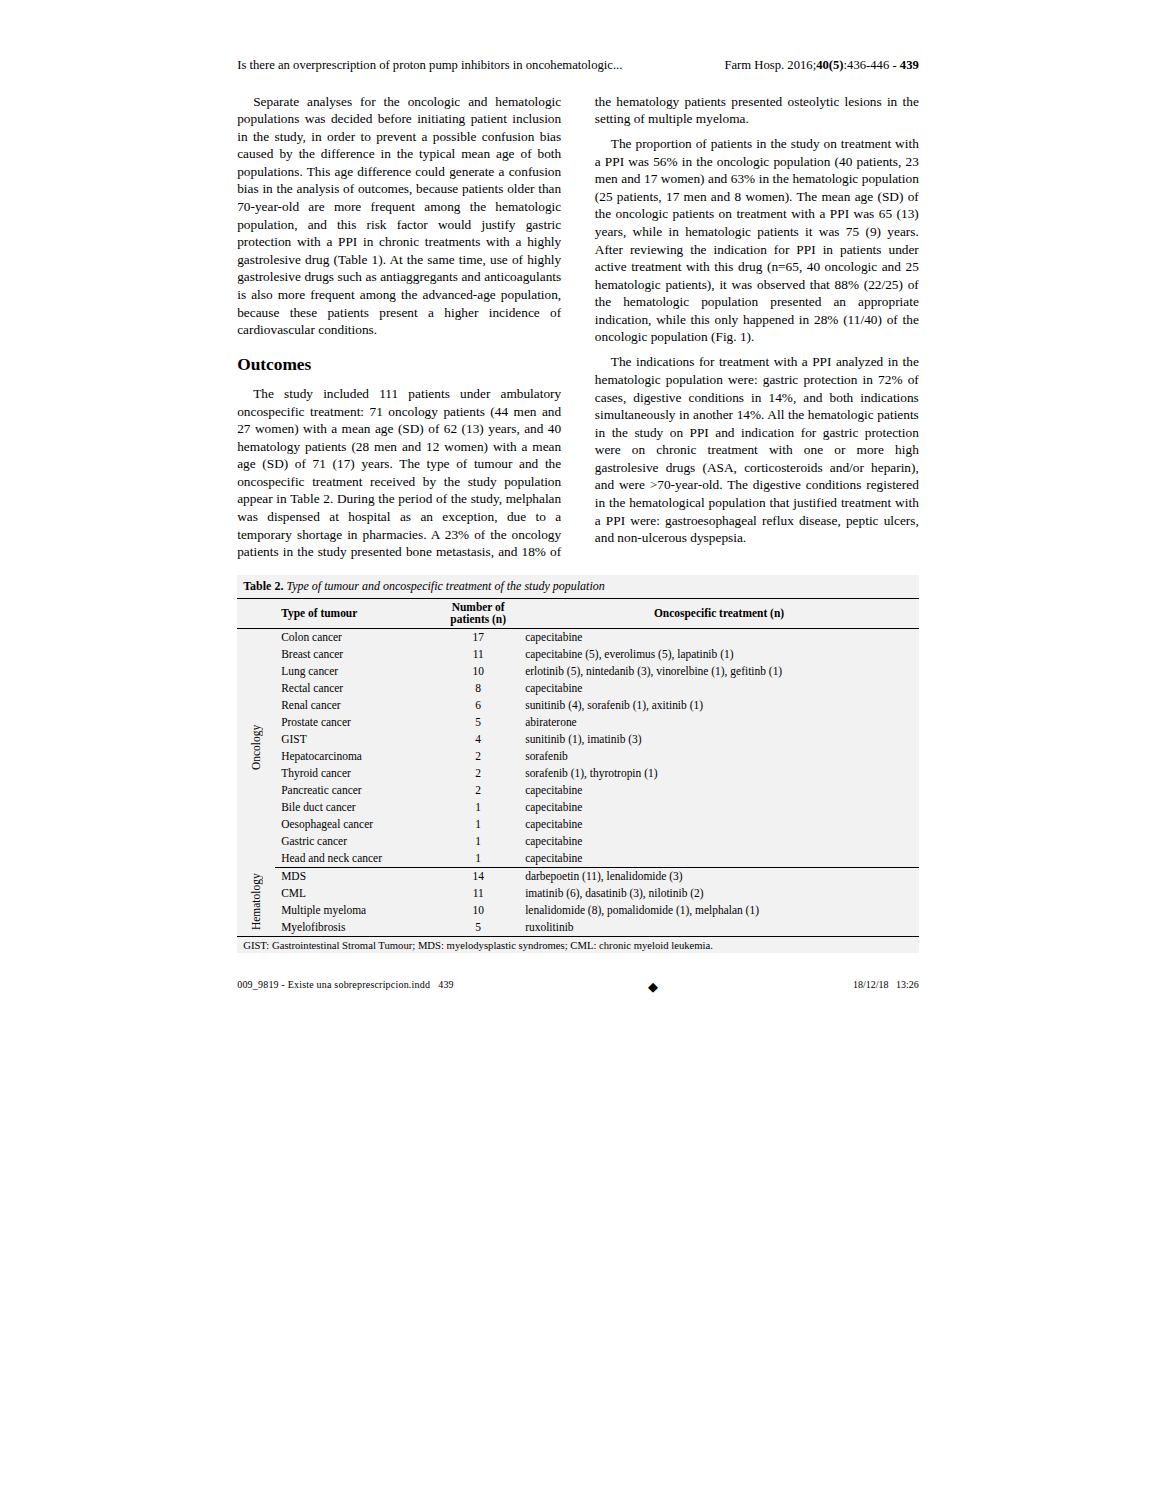Is there an overprescription of proton pump inhibitors in oncohematologic...
Farm Hosp. 2016;40(5):436-446 - 439
Separate analyses for the oncologic and hematologic populations was decided before initiating patient inclusion in the study, in order to prevent a possible confusion bias caused by the difference in the typical mean age of both populations. This age difference could generate a confusion bias in the analysis of outcomes, because patients older than 70-year-old are more frequent among the hematologic population, and this risk factor would justify gastric protection with a PPI in chronic treatments with a highly gastrolesive drug (Table 1). At the same time, use of highly gastrolesive drugs such as antiaggregants and anticoagulants is also more frequent among the advanced-age population, because these patients present a higher incidence of cardiovascular conditions.
Outcomes
The study included 111 patients under ambulatory oncospecific treatment: 71 oncology patients (44 men and 27 women) with a mean age (SD) of 62 (13) years, and 40 hematology patients (28 men and 12 women) with a mean age (SD) of 71 (17) years. The type of tumour and the oncospecific treatment received by the study population appear in Table 2. During the period of the study, melphalan was dispensed at hospital as an exception, due to a temporary shortage in pharmacies. A 23% of the oncology patients in the study presented bone metastasis, and 18% of the hematology patients presented osteolytic lesions in the setting of multiple myeloma.
The proportion of patients in the study on treatment with a PPI was 56% in the oncologic population (40 patients, 23 men and 17 women) and 63% in the hematologic population (25 patients, 17 men and 8 women). The mean age (SD) of the oncologic patients on treatment with a PPI was 65 (13) years, while in hematologic patients it was 75 (9) years. After reviewing the indication for PPI in patients under active treatment with this drug (n=65, 40 oncologic and 25 hematologic patients), it was observed that 88% (22/25) of the hematologic population presented an appropriate indication, while this only happened in 28% (11/40) of the oncologic population (Fig. 1).
The indications for treatment with a PPI analyzed in the hematologic population were: gastric protection in 72% of cases, digestive conditions in 14%, and both indications simultaneously in another 14%. All the hematologic patients in the study on PPI and indication for gastric protection were on chronic treatment with one or more high gastrolesive drugs (ASA, corticosteroids and/or heparin), and were >70-year-old. The digestive conditions registered in the hematological population that justified treatment with a PPI were: gastroesophageal reflux disease, peptic ulcers, and non-ulcerous dyspepsia.
Table 2. Type of tumour and oncospecific treatment of the study population
| | Type of tumour | Number of patients (n) | Oncospecific treatment (n) |
| --- | --- | --- | --- |
| Oncology | Colon cancer | 17 | capecitabine |
| Breast cancer | 11 | capecitabine (5), everolimus (5), lapatinib (1) |
| Lung cancer | 10 | erlotinib (5), nintedanib (3), vinorelbine (1), gefitinb (1) |
| Rectal cancer | 8 | capecitabine |
| Renal cancer | 6 | sunitinib (4), sorafenib (1), axitinib (1) |
| Prostate cancer | 5 | abiraterone |
| GIST | 4 | sunitinib (1), imatinib (3) |
| Hepatocarcinoma | 2 | sorafenib |
| Thyroid cancer | 2 | sorafenib (1), thyrotropin (1) |
| Pancreatic cancer | 2 | capecitabine |
| Bile duct cancer | 1 | capecitabine |
| Oesophageal cancer | 1 | capecitabine |
| Gastric cancer | 1 | capecitabine |
| Head and neck cancer | 1 | capecitabine |
| Hematology | MDS | 14 | darbepoetin (11), lenalidomide (3) |
| CML | 11 | imatinib (6), dasatinib (3), nilotinib (2) |
| Multiple myeloma | 10 | lenalidomide (8), pomalidomide (1), melphalan (1) |
| Myelofibrosis | 5 | ruxolitinib |
| GIST: Gastrointestinal Stromal Tumour; MDS: myelodysplastic syndromes; CML: chronic myeloid leukemia. |
009_9819 - Existe una sobreprescripcion.indd 439
◆
18/12/18 13:26